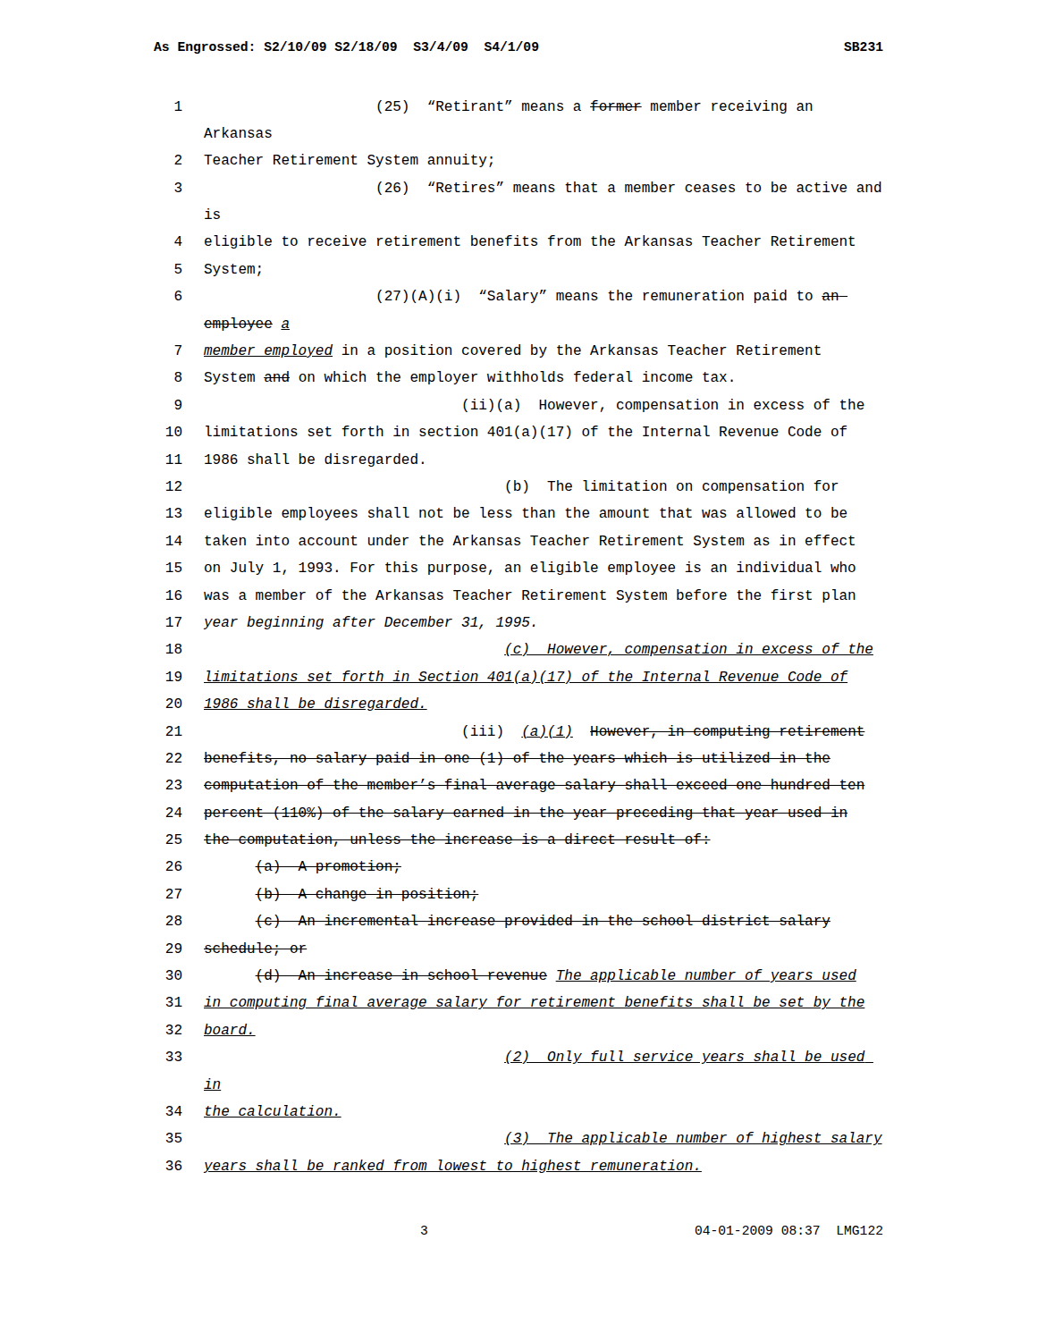As Engrossed: S2/10/09 S2/18/09 S3/4/09 S4/1/09 SB231
(25) “Retirant” means a former member receiving an Arkansas
Teacher Retirement System annuity;
(26) “Retires” means that a member ceases to be active and is
eligible to receive retirement benefits from the Arkansas Teacher Retirement
System;
(27)(A)(i) “Salary” means the remuneration paid to an employee a
member employed in a position covered by the Arkansas Teacher Retirement
System and on which the employer withholds federal income tax.
(ii)(a) However, compensation in excess of the
limitations set forth in section 401(a)(17) of the Internal Revenue Code of
1986 shall be disregarded.
(b) The limitation on compensation for
eligible employees shall not be less than the amount that was allowed to be
taken into account under the Arkansas Teacher Retirement System as in effect
on July 1, 1993. For this purpose, an eligible employee is an individual who
was a member of the Arkansas Teacher Retirement System before the first plan
year beginning after December 31, 1995.
(c) However, compensation in excess of the
limitations set forth in Section 401(a)(17) of the Internal Revenue Code of
1986 shall be disregarded.
(iii) (a)(1) However, in computing retirement
benefits, no salary paid in one (1) of the years which is utilized in the
computation of the member’s final average salary shall exceed one hundred ten
percent (110%) of the salary earned in the year preceding that year used in
the computation, unless the increase is a direct result of:
(a) A promotion;
(b) A change in position;
(c) An incremental increase provided in the school district salary
schedule; or
(d) An increase in school revenue The applicable number of years used
in computing final average salary for retirement benefits shall be set by the
board.
(2) Only full service years shall be used in
the calculation.
(3) The applicable number of highest salary
years shall be ranked from lowest to highest remuneration.
3 04-01-2009 08:37 LMG122